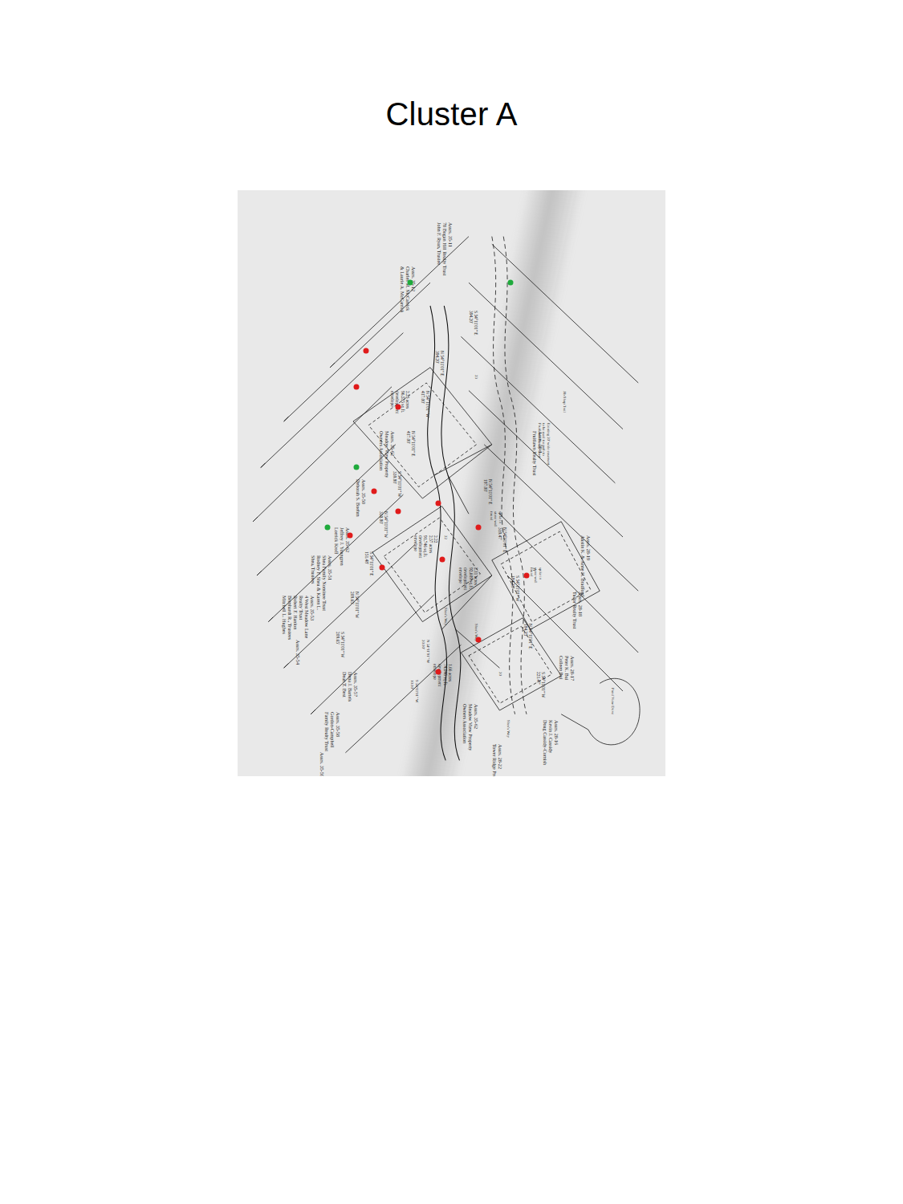Cluster A
Assrs. 35-11
78 Bogan Hill Realty Trust
John F. Ryan, Trustee
Assrs. 35-12
Charles M. McCarrick
& Laurie A. McCarrick
Assrs. 35-62
Meadow View Property
Owners Association
Assrs. 35-50
Deborah S. Boehm
Assrs. 35-62
Jeffrey J. Youngren
Lorrick Kroff
Assrs. 35-51
Shea Family Nominee Trust
Rodney F. Shea & Karen L.
Shea, Trustees
Assrs. 35-53
4 West Meadow Lane
Realty Trust
Robert F. Hanlon
Bernhardt R., Trustees
Mitchell L. Hughes
Assrs. 35-54
Assrs. 35-57
Dena J. Bartels
Dean T. Best
Assrs. 35-58
Gordon-Campbell
Family Realty Trust
Assrs. 35-59
Assrs. 35-62
Meadow View Property
Owners Association
Assrs. 28-22
Tower Ridge Property Owners
Assrs. 28-16
Kevin J. Cassidy
Doug Cassidy-Cornish
Assrs. 28-17
Peter K. Bui
Colleen Bui
Assrs. 28-18
Tudor Realty Trust
Assrs. 28-19
Austin K. & Anne H. Bradford
Assrs. 28-1
Fruitlawn Realty Trust
S 54°11'01" E
394.20'
N 54°11'01" E
394.20'
N 54°11'01" W
417.00'
N 54°11'01" E
417.00'
S 54°11'01" W
339.80'
N 54°11'01" W
339.80'
S 54°11'01" E
151.48'
N 54°11'01" W
209.65'
S 54°11'01" W
209.65'
N 54°11'01" E
197.00'
N 54°11'01" E
319.47'
S 54°11'01" W
184.25'
N 54°11'01" E
184.25'
S 54°11'01" W
221.47'
2.11 acres
92,609 sq.ft.
development
envelope
2.22
2.57 acres
91,746 sq.ft.
development
envelope
2.23 acres
96,555 sq.ft.
development
envelope
1.66 acres
74,046 sq.ft.
development
envelope
23
22
21
20
spike in
stone wall
found
spike in
stone wall
found
Existing 20' wide easement
to be used for path to
Fruitlawn Realty Trust
Jib Shop Trail
Shea's Way
Shea's Way
Shea's Way
Pond View Drive
N 54°11'01" W
20.00'
S 54°11'01" W
10.00'